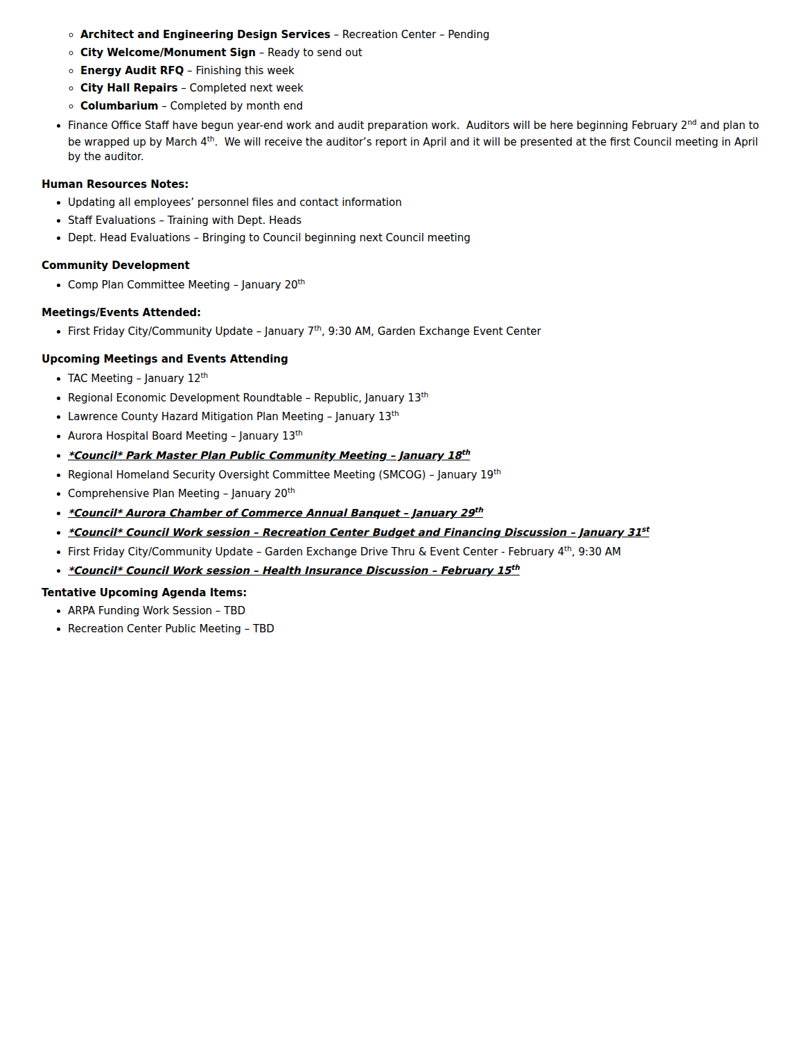Architect and Engineering Design Services – Recreation Center – Pending
City Welcome/Monument Sign – Ready to send out
Energy Audit RFQ – Finishing this week
City Hall Repairs – Completed next week
Columbarium – Completed by month end
Finance Office Staff have begun year-end work and audit preparation work. Auditors will be here beginning February 2nd and plan to be wrapped up by March 4th. We will receive the auditor’s report in April and it will be presented at the first Council meeting in April by the auditor.
Human Resources Notes:
Updating all employees’ personnel files and contact information
Staff Evaluations – Training with Dept. Heads
Dept. Head Evaluations – Bringing to Council beginning next Council meeting
Community Development
Comp Plan Committee Meeting – January 20th
Meetings/Events Attended:
First Friday City/Community Update – January 7th, 9:30 AM, Garden Exchange Event Center
Upcoming Meetings and Events Attending
TAC Meeting – January 12th
Regional Economic Development Roundtable – Republic, January 13th
Lawrence County Hazard Mitigation Plan Meeting – January 13th
Aurora Hospital Board Meeting – January 13th
*Council* Park Master Plan Public Community Meeting – January 18th
Regional Homeland Security Oversight Committee Meeting (SMCOG) – January 19th
Comprehensive Plan Meeting – January 20th
*Council* Aurora Chamber of Commerce Annual Banquet – January 29th
*Council* Council Work session – Recreation Center Budget and Financing Discussion – January 31st
First Friday City/Community Update – Garden Exchange Drive Thru & Event Center - February 4th, 9:30 AM
*Council* Council Work session – Health Insurance Discussion – February 15th
Tentative Upcoming Agenda Items:
ARPA Funding Work Session – TBD
Recreation Center Public Meeting – TBD